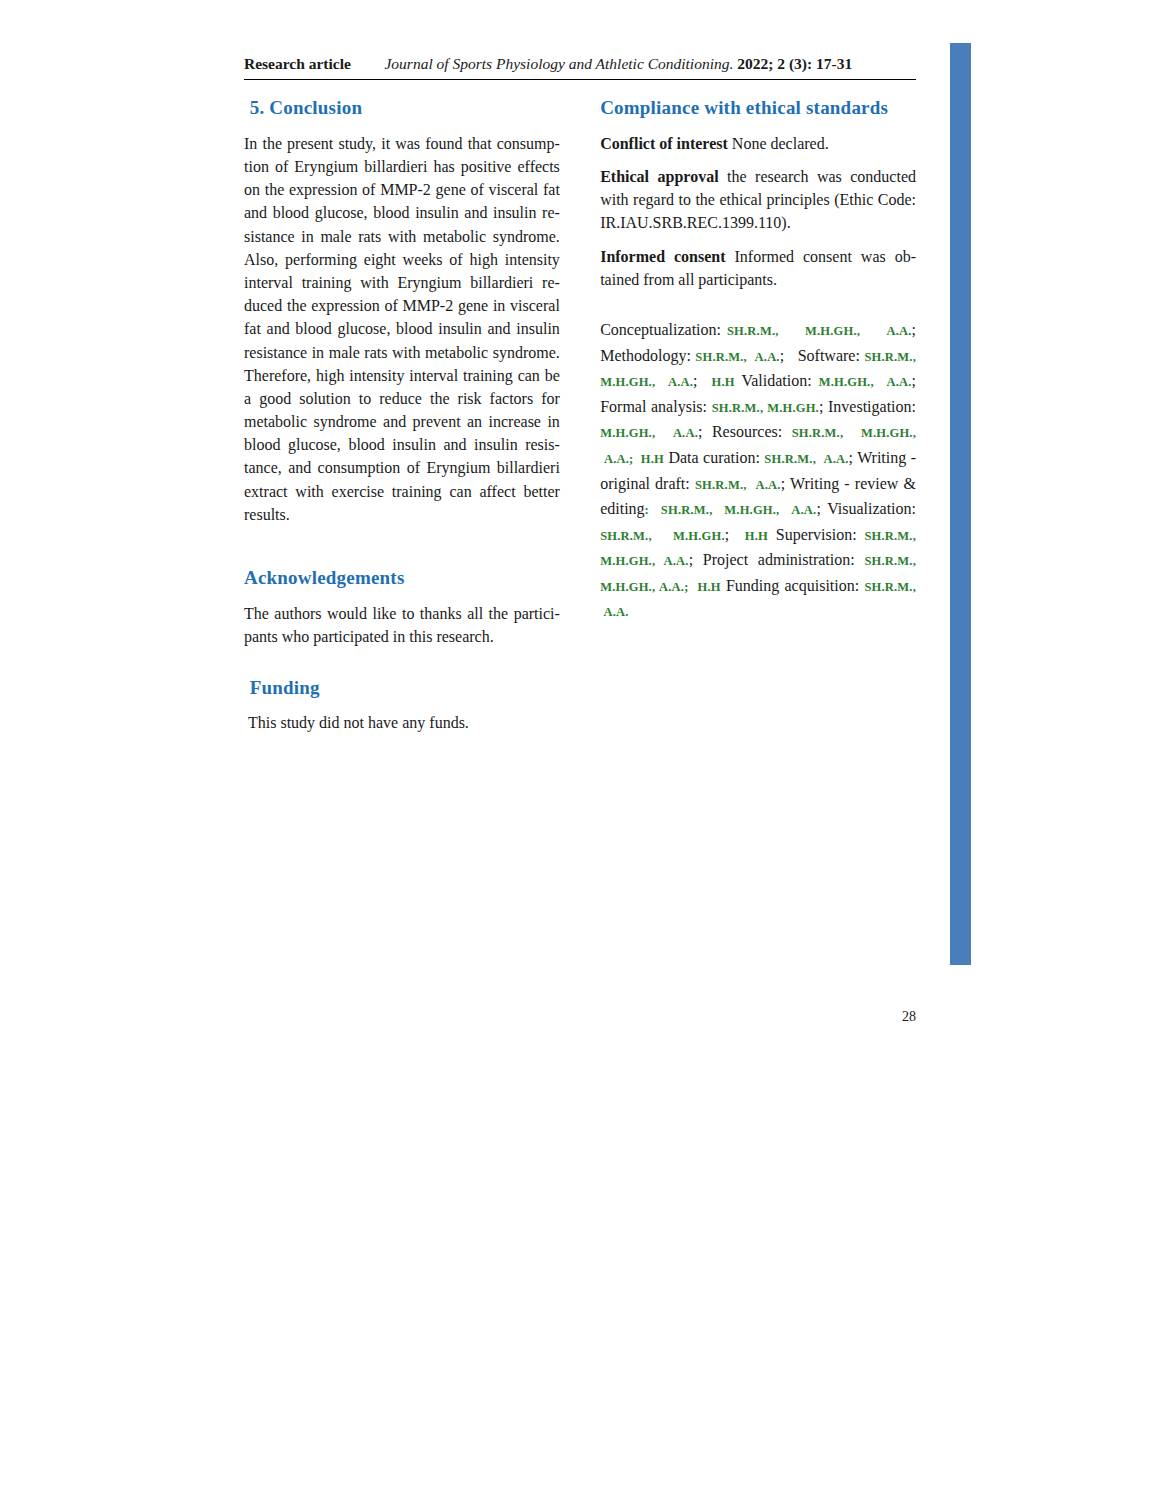Research article
Journal of Sports Physiology and Athletic Conditioning. 2022; 2 (3): 17-31
5. Conclusion
In the present study, it was found that consumption of Eryngium billardieri has positive effects on the expression of MMP-2 gene of visceral fat and blood glucose, blood insulin and insulin resistance in male rats with metabolic syndrome. Also, performing eight weeks of high intensity interval training with Eryngium billardieri reduced the expression of MMP-2 gene in visceral fat and blood glucose, blood insulin and insulin resistance in male rats with metabolic syndrome. Therefore, high intensity interval training can be a good solution to reduce the risk factors for metabolic syndrome and prevent an increase in blood glucose, blood insulin and insulin resistance, and consumption of Eryngium billardieri extract with exercise training can affect better results.
Acknowledgements
The authors would like to thanks all the participants who participated in this research.
Funding
This study did not have any funds.
Compliance with ethical standards
Conflict of interest None declared.
Ethical approval the research was conducted with regard to the ethical principles (Ethic Code: IR.IAU.SRB.REC.1399.110).
Informed consent Informed consent was obtained from all participants.
Conceptualization: SH.R.M., M.H.GH., A.A.; Methodology: SH.R.M., A.A.; Software: SH.R.M., M.H.GH., A.A.; H.H Validation: M.H.GH., A.A.; Formal analysis: SH.R.M., M.H.GH.; Investigation: M.H.GH., A.A.; Resources: SH.R.M., M.H.GH., A.A.; H.H Data curation: SH.R.M., A.A.; Writing - original draft: SH.R.M., A.A.; Writing - review & editing: SH.R.M., M.H.GH., A.A.; Visualization: SH.R.M., M.H.GH.; H.H Supervision: SH.R.M., M.H.GH., A.A.; Project administration: SH.R.M., M.H.GH., A.A.; H.H Funding acquisition: SH.R.M., A.A.
28